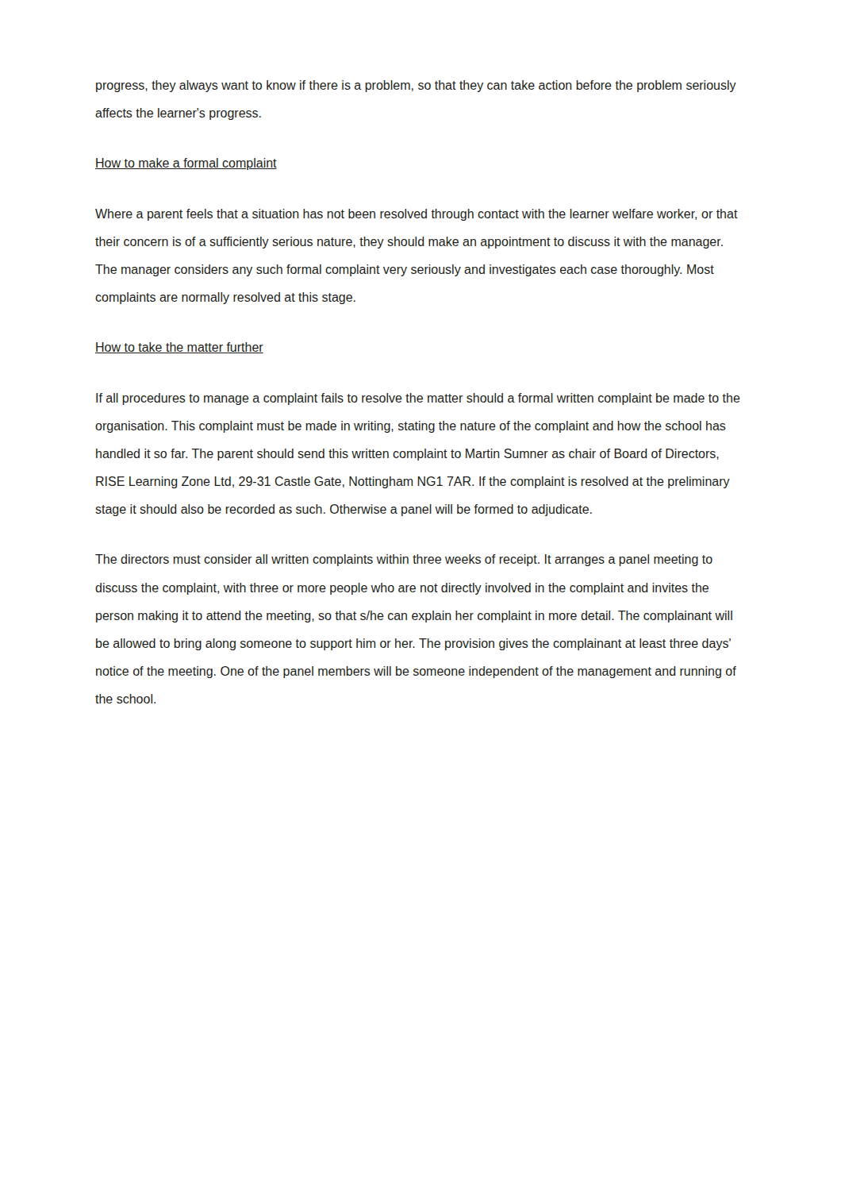progress, they always want to know if there is a problem, so that they can take action before the problem seriously affects the learner's progress.
How to make a formal complaint
Where a parent feels that a situation has not been resolved through contact with the learner welfare worker, or that their concern is of a sufficiently serious nature, they should make an appointment to discuss it with the manager. The manager considers any such formal complaint very seriously and investigates each case thoroughly. Most complaints are normally resolved at this stage.
How to take the matter further
If all procedures to manage a complaint fails to resolve the matter should a formal written complaint be made to the organisation. This complaint must be made in writing, stating the nature of the complaint and how the school has handled it so far. The parent should send this written complaint to Martin Sumner as chair of Board of Directors, RISE Learning Zone Ltd, 29-31 Castle Gate, Nottingham NG1 7AR. If the complaint is resolved at the preliminary stage it should also be recorded as such. Otherwise a panel will be formed to adjudicate.
The directors must consider all written complaints within three weeks of receipt. It arranges a panel meeting to discuss the complaint, with three or more people who are not directly involved in the complaint and invites the person making it to attend the meeting, so that s/he can explain her complaint in more detail. The complainant will be allowed to bring along someone to support him or her. The provision gives the complainant at least three days' notice of the meeting. One of the panel members will be someone independent of the management and running of the school.